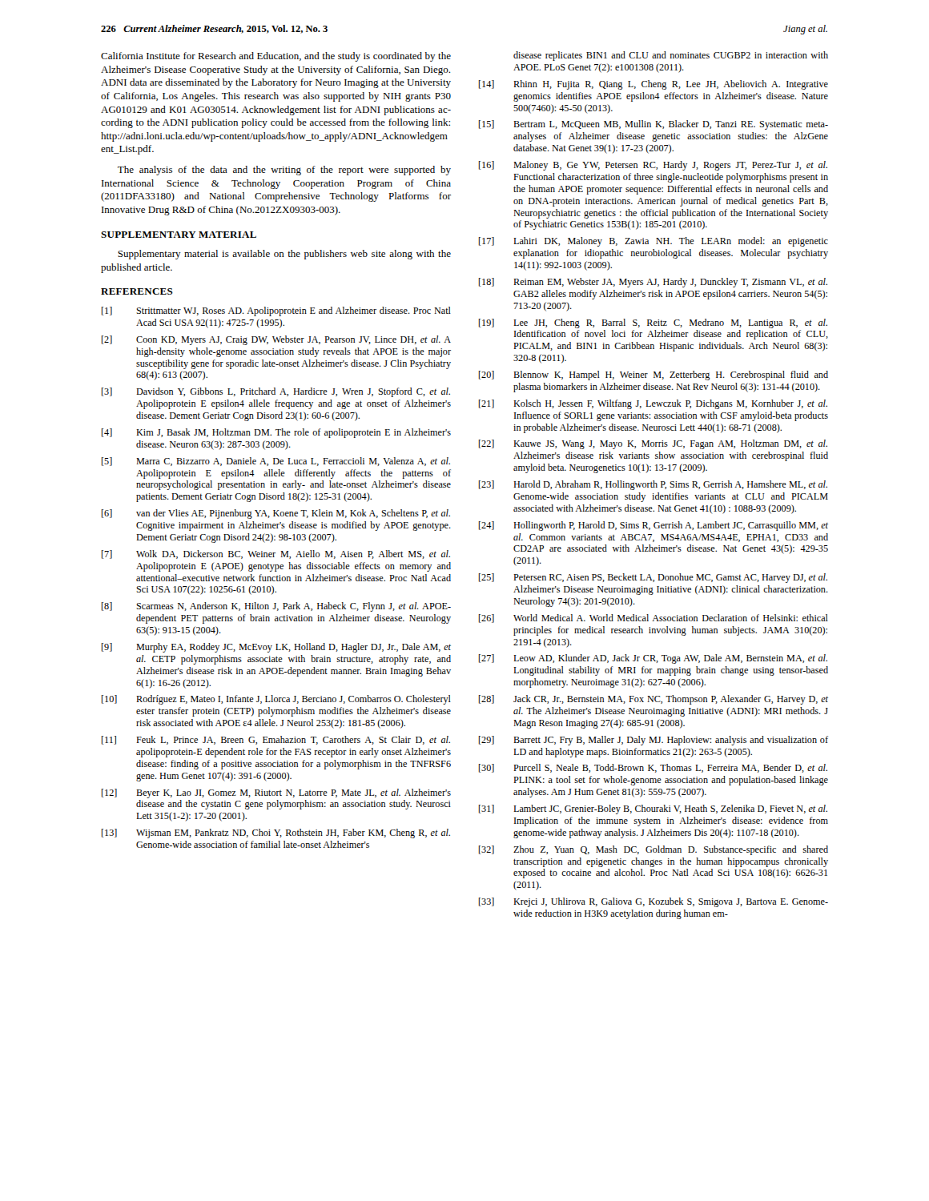226 Current Alzheimer Research, 2015, Vol. 12, No. 3
Jiang et al.
California Institute for Research and Education, and the study is coordinated by the Alzheimer's Disease Cooperative Study at the University of California, San Diego. ADNI data are disseminated by the Laboratory for Neuro Imaging at the University of California, Los Angeles. This research was also supported by NIH grants P30 AG010129 and K01 AG030514. Acknowledgement list for ADNI publications according to the ADNI publication policy could be accessed from the following link: http://adni.loni.ucla.edu/wp-content/uploads/how_to_apply/ADNI_Acknowledgement_List.pdf.
The analysis of the data and the writing of the report were supported by International Science & Technology Cooperation Program of China (2011DFA33180) and National Comprehensive Technology Platforms for Innovative Drug R&D of China (No.2012ZX09303-003).
SUPPLEMENTARY MATERIAL
Supplementary material is available on the publishers web site along with the published article.
REFERENCES
[1] Strittmatter WJ, Roses AD. Apolipoprotein E and Alzheimer disease. Proc Natl Acad Sci USA 92(11): 4725-7 (1995).
[2] Coon KD, Myers AJ, Craig DW, Webster JA, Pearson JV, Lince DH, et al. A high-density whole-genome association study reveals that APOE is the major susceptibility gene for sporadic late-onset Alzheimer's disease. J Clin Psychiatry 68(4): 613 (2007).
[3] Davidson Y, Gibbons L, Pritchard A, Hardicre J, Wren J, Stopford C, et al. Apolipoprotein E epsilon4 allele frequency and age at onset of Alzheimer's disease. Dement Geriatr Cogn Disord 23(1): 60-6 (2007).
[4] Kim J, Basak JM, Holtzman DM. The role of apolipoprotein E in Alzheimer's disease. Neuron 63(3): 287-303 (2009).
[5] Marra C, Bizzarro A, Daniele A, De Luca L, Ferraccioli M, Valenza A, et al. Apolipoprotein E epsilon4 allele differently affects the patterns of neuropsychological presentation in early- and late-onset Alzheimer's disease patients. Dement Geriatr Cogn Disord 18(2): 125-31 (2004).
[6] van der Vlies AE, Pijnenburg YA, Koene T, Klein M, Kok A, Scheltens P, et al. Cognitive impairment in Alzheimer's disease is modified by APOE genotype. Dement Geriatr Cogn Disord 24(2): 98-103 (2007).
[7] Wolk DA, Dickerson BC, Weiner M, Aiello M, Aisen P, Albert MS, et al. Apolipoprotein E (APOE) genotype has dissociable effects on memory and attentional–executive network function in Alzheimer's disease. Proc Natl Acad Sci USA 107(22): 10256-61 (2010).
[8] Scarmeas N, Anderson K, Hilton J, Park A, Habeck C, Flynn J, et al. APOE-dependent PET patterns of brain activation in Alzheimer disease. Neurology 63(5): 913-15 (2004).
[9] Murphy EA, Roddey JC, McEvoy LK, Holland D, Hagler DJ, Jr., Dale AM, et al. CETP polymorphisms associate with brain structure, atrophy rate, and Alzheimer's disease risk in an APOE-dependent manner. Brain Imaging Behav 6(1): 16-26 (2012).
[10] Rodríguez E, Mateo I, Infante J, Llorca J, Berciano J, Combarros O. Cholesteryl ester transfer protein (CETP) polymorphism modifies the Alzheimer's disease risk associated with APOE ε4 allele. J Neurol 253(2): 181-85 (2006).
[11] Feuk L, Prince JA, Breen G, Emahazion T, Carothers A, St Clair D, et al. apolipoprotein-E dependent role for the FAS receptor in early onset Alzheimer's disease: finding of a positive association for a polymorphism in the TNFRSF6 gene. Hum Genet 107(4): 391-6 (2000).
[12] Beyer K, Lao JI, Gomez M, Riutort N, Latorre P, Mate JL, et al. Alzheimer's disease and the cystatin C gene polymorphism: an association study. Neurosci Lett 315(1-2): 17-20 (2001).
[13] Wijsman EM, Pankratz ND, Choi Y, Rothstein JH, Faber KM, Cheng R, et al. Genome-wide association of familial late-onset Alzheimer's
disease replicates BIN1 and CLU and nominates CUGBP2 in interaction with APOE. PLoS Genet 7(2): e1001308 (2011).
[14] Rhinn H, Fujita R, Qiang L, Cheng R, Lee JH, Abeliovich A. Integrative genomics identifies APOE epsilon4 effectors in Alzheimer's disease. Nature 500(7460): 45-50 (2013).
[15] Bertram L, McQueen MB, Mullin K, Blacker D, Tanzi RE. Systematic meta-analyses of Alzheimer disease genetic association studies: the AlzGene database. Nat Genet 39(1): 17-23 (2007).
[16] Maloney B, Ge YW, Petersen RC, Hardy J, Rogers JT, Perez-Tur J, et al. Functional characterization of three single-nucleotide polymorphisms present in the human APOE promoter sequence: Differential effects in neuronal cells and on DNA-protein interactions. American journal of medical genetics Part B, Neuropsychiatric genetics : the official publication of the International Society of Psychiatric Genetics 153B(1): 185-201 (2010).
[17] Lahiri DK, Maloney B, Zawia NH. The LEARn model: an epigenetic explanation for idiopathic neurobiological diseases. Molecular psychiatry 14(11): 992-1003 (2009).
[18] Reiman EM, Webster JA, Myers AJ, Hardy J, Dunckley T, Zismann VL, et al. GAB2 alleles modify Alzheimer's risk in APOE epsilon4 carriers. Neuron 54(5): 713-20 (2007).
[19] Lee JH, Cheng R, Barral S, Reitz C, Medrano M, Lantigua R, et al. Identification of novel loci for Alzheimer disease and replication of CLU, PICALM, and BIN1 in Caribbean Hispanic individuals. Arch Neurol 68(3): 320-8 (2011).
[20] Blennow K, Hampel H, Weiner M, Zetterberg H. Cerebrospinal fluid and plasma biomarkers in Alzheimer disease. Nat Rev Neurol 6(3): 131-44 (2010).
[21] Kolsch H, Jessen F, Wiltfang J, Lewczuk P, Dichgans M, Kornhuber J, et al. Influence of SORL1 gene variants: association with CSF amyloid-beta products in probable Alzheimer's disease. Neurosci Lett 440(1): 68-71 (2008).
[22] Kauwe JS, Wang J, Mayo K, Morris JC, Fagan AM, Holtzman DM, et al. Alzheimer's disease risk variants show association with cerebrospinal fluid amyloid beta. Neurogenetics 10(1): 13-17 (2009).
[23] Harold D, Abraham R, Hollingworth P, Sims R, Gerrish A, Hamshere ML, et al. Genome-wide association study identifies variants at CLU and PICALM associated with Alzheimer's disease. Nat Genet 41(10) : 1088-93 (2009).
[24] Hollingworth P, Harold D, Sims R, Gerrish A, Lambert JC, Carrasquillo MM, et al. Common variants at ABCA7, MS4A6A/MS4A4E, EPHA1, CD33 and CD2AP are associated with Alzheimer's disease. Nat Genet 43(5): 429-35 (2011).
[25] Petersen RC, Aisen PS, Beckett LA, Donohue MC, Gamst AC, Harvey DJ, et al. Alzheimer's Disease Neuroimaging Initiative (ADNI): clinical characterization. Neurology 74(3): 201-9(2010).
[26] World Medical A. World Medical Association Declaration of Helsinki: ethical principles for medical research involving human subjects. JAMA 310(20): 2191-4 (2013).
[27] Leow AD, Klunder AD, Jack Jr CR, Toga AW, Dale AM, Bernstein MA, et al. Longitudinal stability of MRI for mapping brain change using tensor-based morphometry. Neuroimage 31(2): 627-40 (2006).
[28] Jack CR, Jr., Bernstein MA, Fox NC, Thompson P, Alexander G, Harvey D, et al. The Alzheimer's Disease Neuroimaging Initiative (ADNI): MRI methods. J Magn Reson Imaging 27(4): 685-91 (2008).
[29] Barrett JC, Fry B, Maller J, Daly MJ. Haploview: analysis and visualization of LD and haplotype maps. Bioinformatics 21(2): 263-5 (2005).
[30] Purcell S, Neale B, Todd-Brown K, Thomas L, Ferreira MA, Bender D, et al. PLINK: a tool set for whole-genome association and population-based linkage analyses. Am J Hum Genet 81(3): 559-75 (2007).
[31] Lambert JC, Grenier-Boley B, Chouraki V, Heath S, Zelenika D, Fievet N, et al. Implication of the immune system in Alzheimer's disease: evidence from genome-wide pathway analysis. J Alzheimers Dis 20(4): 1107-18 (2010).
[32] Zhou Z, Yuan Q, Mash DC, Goldman D. Substance-specific and shared transcription and epigenetic changes in the human hippocampus chronically exposed to cocaine and alcohol. Proc Natl Acad Sci USA 108(16): 6626-31 (2011).
[33] Krejci J, Uhlirova R, Galiova G, Kozubek S, Smigova J, Bartova E. Genome-wide reduction in H3K9 acetylation during human em-